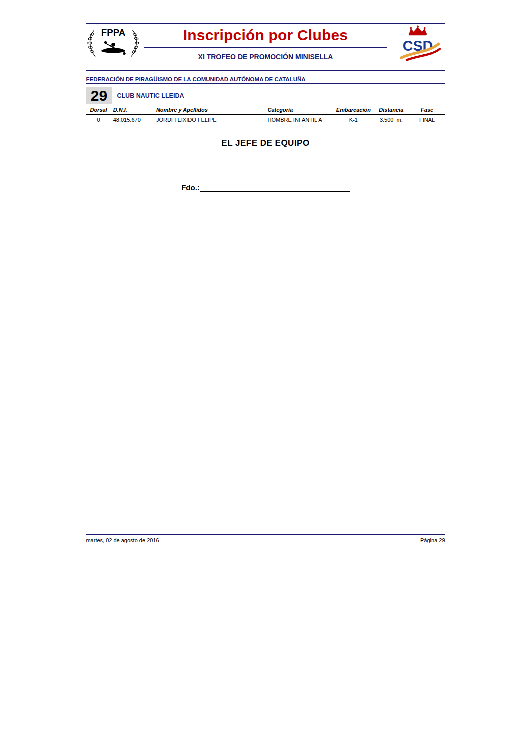FPPA
Inscripción por Clubes
XI TROFEO DE PROMOCIÓN MINISELLA
CSD
FEDERACIÓN DE PIRAGÜISMO DE LA COMUNIDAD AUTÓNOMA DE CATALUÑA
29
CLUB NAUTIC LLEIDA
| Dorsal | D.N.I. | Nombre y Apellidos | Categoría | Embarcación | Distancia | Fase |
| --- | --- | --- | --- | --- | --- | --- |
| 0 | 48.015.670 | JORDI TEIXIDO FELIPE | HOMBRE INFANTIL A | K-1 | 3.500 m. | FINAL |
EL JEFE DE EQUIPO
Fdo.:
martes, 02 de agosto de 2016
Página 29